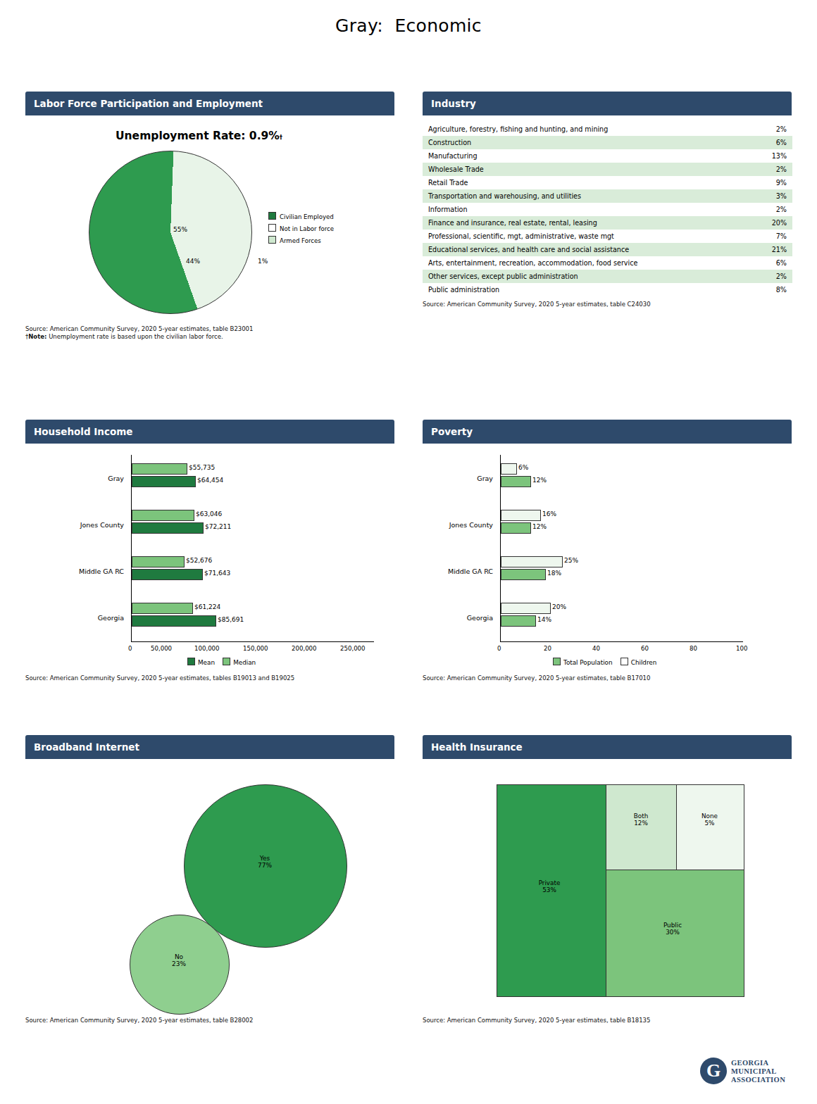Gray: Economic
Labor Force Participation and Employment
Unemployment Rate: 0.9%†
55%
44%
1%
Civilian Employed
Not in Labor force
Armed Forces
Source: American Community Survey, 2020 5-year estimates, table B23001
†Note: Unemployment rate is based upon the civilian labor force.
Industry
| Agriculture, forestry, fishing and hunting, and mining | 2% |
| Construction | 6% |
| Manufacturing | 13% |
| Wholesale Trade | 2% |
| Retail Trade | 9% |
| Transportation and warehousing, and utilities | 3% |
| Information | 2% |
| Finance and insurance, real estate, rental, leasing | 20% |
| Professional, scientific, mgt, administrative, waste mgt | 7% |
| Educational services, and health care and social assistance | 21% |
| Arts, entertainment, recreation, accommodation, food service | 6% |
| Other services, except public administration | 2% |
| Public administration | 8% |
Source: American Community Survey, 2020 5-year estimates, table C24030
Household Income
Gray
$55,735
$64,454
Jones County
$63,046
$72,211
Middle GA RC
$52,676
$71,643
Georgia
$61,224
$85,691
0
50,000
100,000
150,000
200,000
250,000
Mean Median
Source: American Community Survey, 2020 5-year estimates, tables B19013 and B19025
Poverty
Gray
6%
12%
Jones County
16%
12%
Middle GA RC
25%
18%
Georgia
20%
14%
0
20
40
60
80
100
Total Population Children
Source: American Community Survey, 2020 5-year estimates, table B17010
Broadband Internet
Yes
77%
No
23%
Source: American Community Survey, 2020 5-year estimates, table B28002
Health Insurance
Private
53%
Public
30%
Both
12%
None
5%
Source: American Community Survey, 2020 5-year estimates, table B18135
G
GEORGIA
MUNICIPAL
ASSOCIATION